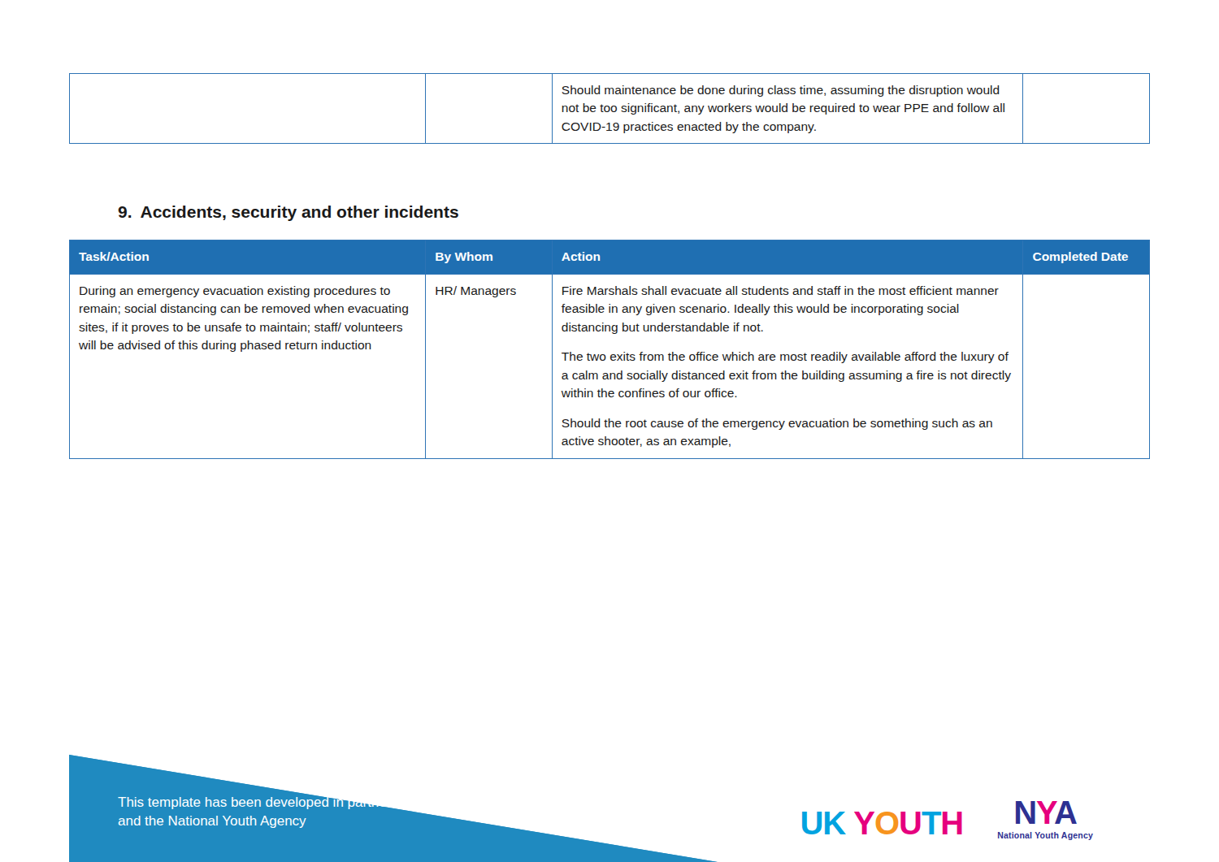| | | Should maintenance be done during class time, assuming the disruption would not be too significant, any workers would be required to wear PPE and follow all COVID-19 practices enacted by the company. | |
9. Accidents, security and other incidents
| Task/Action | By Whom | Action | Completed Date |
| --- | --- | --- | --- |
| During an emergency evacuation existing procedures to remain; social distancing can be removed when evacuating sites, if it proves to be unsafe to maintain; staff/ volunteers will be advised of this during phased return induction | HR/ Managers | Fire Marshals shall evacuate all students and staff in the most efficient manner feasible in any given scenario. Ideally this would be incorporating social distancing but understandable if not. The two exits from the office which are most readily available afford the luxury of a calm and socially distanced exit from the building assuming a fire is not directly within the confines of our office. Should the root cause of the emergency evacuation be something such as an active shooter, as an example, | |
This template has been developed in partnership by UK Youth
and the National Youth Agency
UK YOUTH
NYA
National Youth Agency